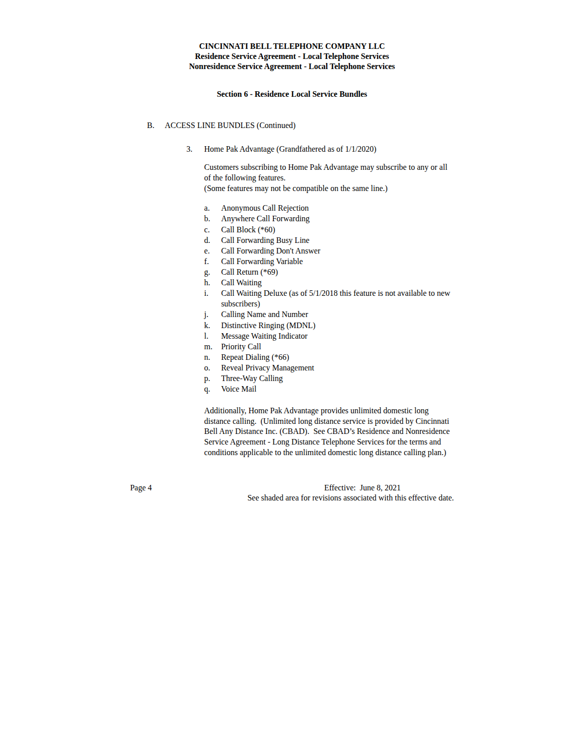CINCINNATI BELL TELEPHONE COMPANY LLC
Residence Service Agreement - Local Telephone Services
Nonresidence Service Agreement - Local Telephone Services
Section 6 - Residence Local Service Bundles
B.
ACCESS LINE BUNDLES (Continued)
3.
Home Pak Advantage (Grandfathered as of 1/1/2020)
Customers subscribing to Home Pak Advantage may subscribe to any or all of the following features.
(Some features may not be compatible on the same line.)
a. Anonymous Call Rejection
b. Anywhere Call Forwarding
c. Call Block (*60)
d. Call Forwarding Busy Line
e. Call Forwarding Don't Answer
f. Call Forwarding Variable
g. Call Return (*69)
h. Call Waiting
i. Call Waiting Deluxe (as of 5/1/2018 this feature is not available to new subscribers)
j. Calling Name and Number
k. Distinctive Ringing (MDNL)
l. Message Waiting Indicator
m. Priority Call
n. Repeat Dialing (*66)
o. Reveal Privacy Management
p. Three-Way Calling
q. Voice Mail
Additionally, Home Pak Advantage provides unlimited domestic long distance calling. (Unlimited long distance service is provided by Cincinnati Bell Any Distance Inc. (CBAD). See CBAD’s Residence and Nonresidence Service Agreement - Long Distance Telephone Services for the terms and conditions applicable to the unlimited domestic long distance calling plan.)
Page 4 Effective: June 8, 2021
See shaded area for revisions associated with this effective date.